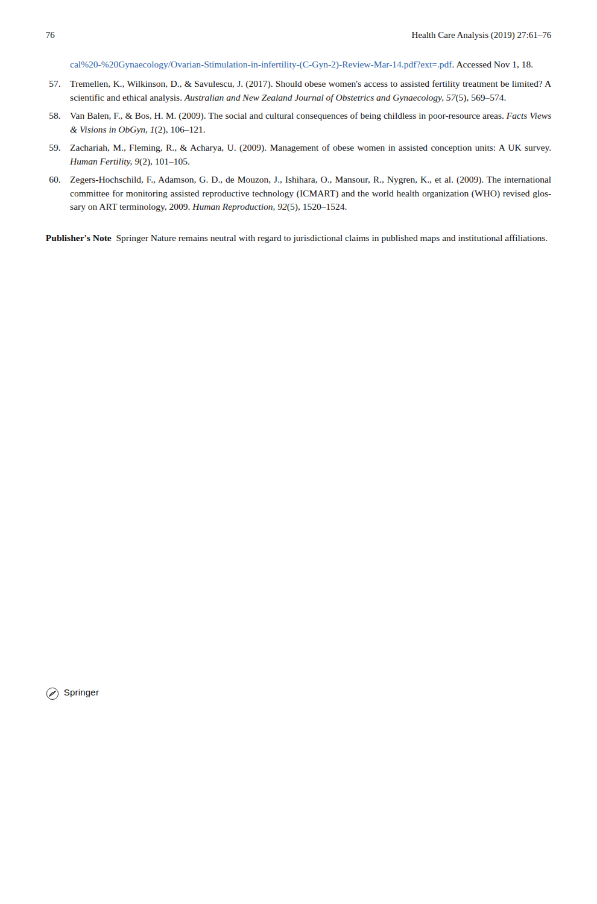76 Health Care Analysis (2019) 27:61–76
cal%20-%20Gynaecology/Ovarian-Stimulation-in-infertility-(C-Gyn-2)-Review-Mar-14.pdf?ext=.pdf. Accessed Nov 1, 18.
57. Tremellen, K., Wilkinson, D., & Savulescu, J. (2017). Should obese women's access to assisted fertility treatment be limited? A scientific and ethical analysis. Australian and New Zealand Journal of Obstetrics and Gynaecology, 57(5), 569–574.
58. Van Balen, F., & Bos, H. M. (2009). The social and cultural consequences of being childless in poor-resource areas. Facts Views & Visions in ObGyn, 1(2), 106–121.
59. Zachariah, M., Fleming, R., & Acharya, U. (2009). Management of obese women in assisted conception units: A UK survey. Human Fertility, 9(2), 101–105.
60. Zegers-Hochschild, F., Adamson, G. D., de Mouzon, J., Ishihara, O., Mansour, R., Nygren, K., et al. (2009). The international committee for monitoring assisted reproductive technology (ICMART) and the world health organization (WHO) revised glossary on ART terminology, 2009. Human Reproduction, 92(5), 1520–1524.
Publisher's Note Springer Nature remains neutral with regard to jurisdictional claims in published maps and institutional affiliations.
Springer